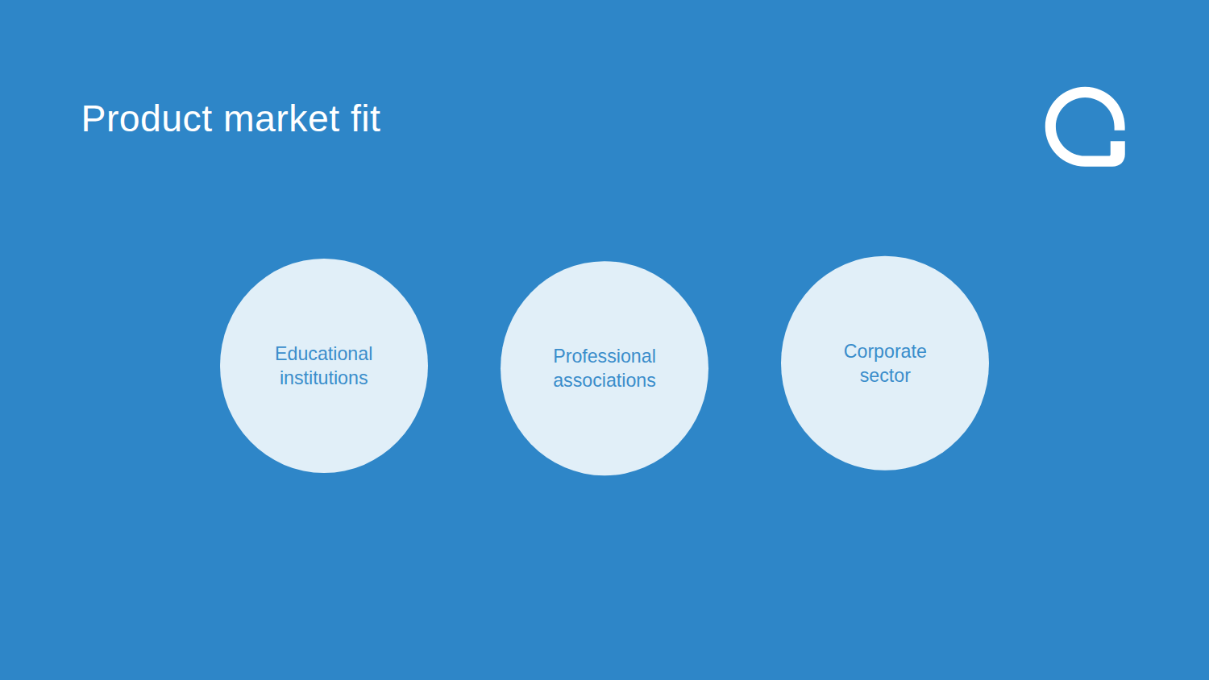Product market fit
Educational
institutions
Professional
associations
Corporate
sector